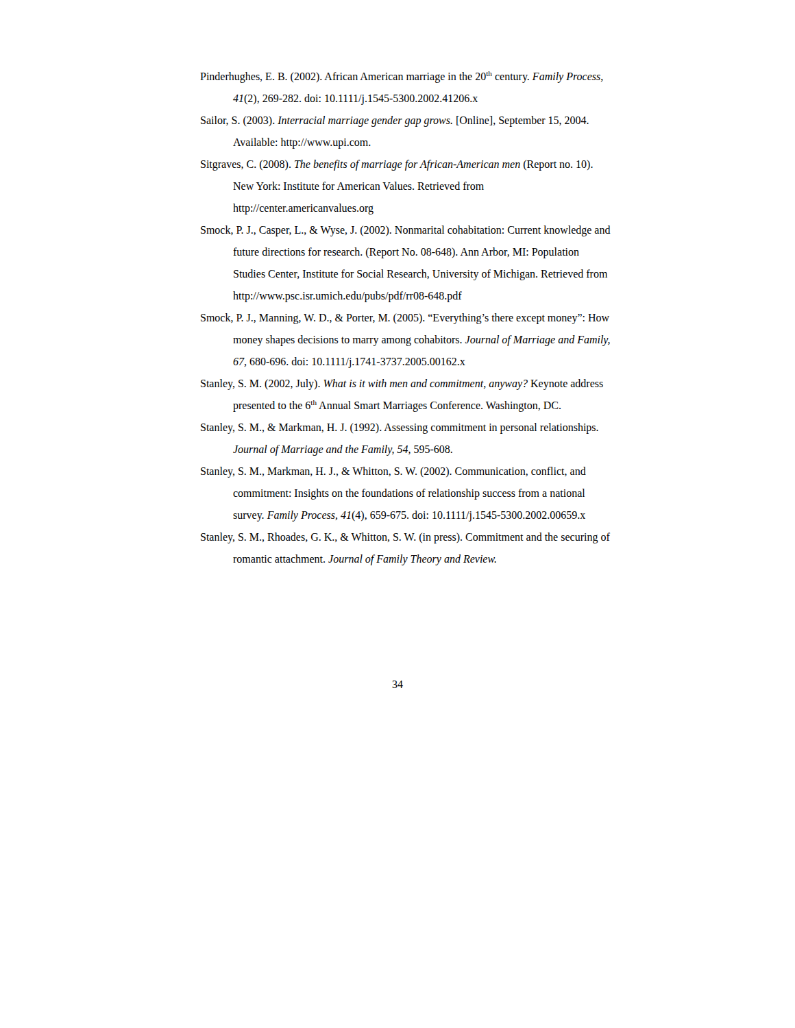Pinderhughes, E. B. (2002). African American marriage in the 20th century. Family Process, 41(2), 269-282. doi: 10.1111/j.1545-5300.2002.41206.x
Sailor, S. (2003). Interracial marriage gender gap grows. [Online], September 15, 2004. Available: http://www.upi.com.
Sitgraves, C. (2008). The benefits of marriage for African-American men (Report no. 10). New York: Institute for American Values. Retrieved from http://center.americanvalues.org
Smock, P. J., Casper, L., & Wyse, J. (2002). Nonmarital cohabitation: Current knowledge and future directions for research. (Report No. 08-648). Ann Arbor, MI: Population Studies Center, Institute for Social Research, University of Michigan. Retrieved from http://www.psc.isr.umich.edu/pubs/pdf/rr08-648.pdf
Smock, P. J., Manning, W. D., & Porter, M. (2005). “Everything’s there except money”: How money shapes decisions to marry among cohabitors. Journal of Marriage and Family, 67, 680-696. doi: 10.1111/j.1741-3737.2005.00162.x
Stanley, S. M. (2002, July). What is it with men and commitment, anyway? Keynote address presented to the 6th Annual Smart Marriages Conference. Washington, DC.
Stanley, S. M., & Markman, H. J. (1992). Assessing commitment in personal relationships. Journal of Marriage and the Family, 54, 595-608.
Stanley, S. M., Markman, H. J., & Whitton, S. W. (2002). Communication, conflict, and commitment: Insights on the foundations of relationship success from a national survey. Family Process, 41(4), 659-675. doi: 10.1111/j.1545-5300.2002.00659.x
Stanley, S. M., Rhoades, G. K., & Whitton, S. W. (in press). Commitment and the securing of romantic attachment. Journal of Family Theory and Review.
34